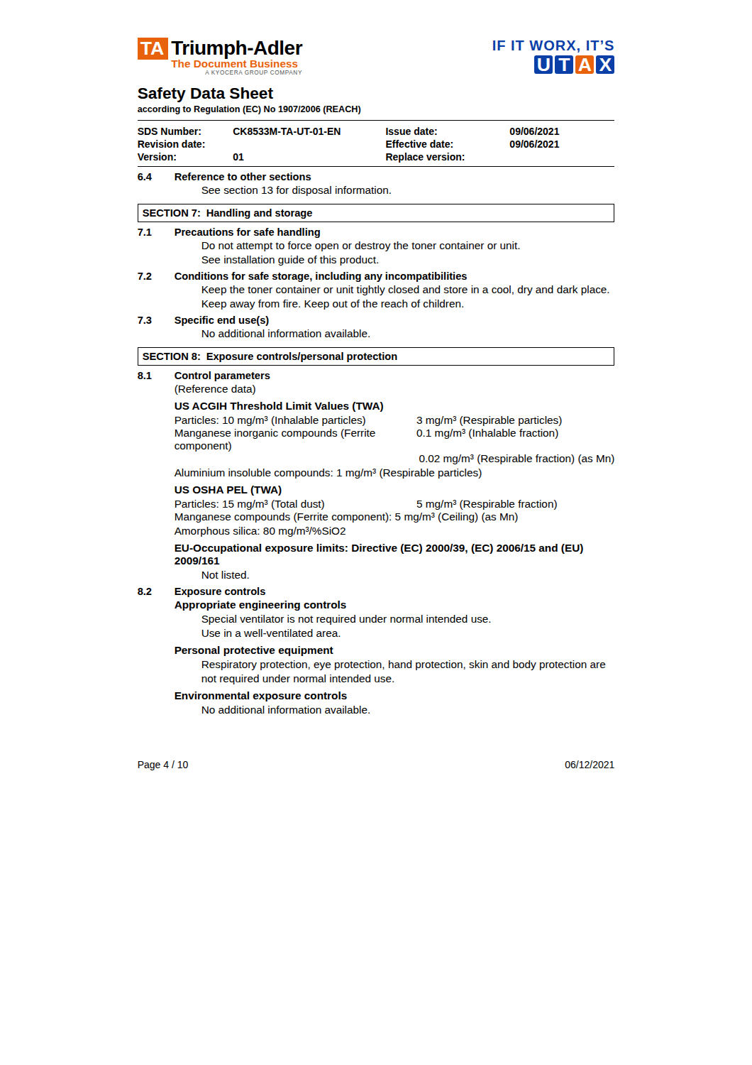TA
Triumph-Adler
The Document Business
A KYOCERA GROUP COMPANY
IF IT WORX, IT’S
UTAX
Safety Data Sheet
according to Regulation (EC) No 1907/2006 (REACH)
| SDS Number: | CK8533M-TA-UT-01-EN | Issue date: | 09/06/2021 |
| Revision date: | | Effective date: | 09/06/2021 |
| Version: | 01 | Replace version: | |
6.4
Reference to other sections
See section 13 for disposal information.
SECTION 7: Handling and storage
7.1
Precautions for safe handling
Do not attempt to force open or destroy the toner container or unit.
See installation guide of this product.
7.2
Conditions for safe storage, including any incompatibilities
Keep the toner container or unit tightly closed and store in a cool, dry and dark place.
Keep away from fire. Keep out of the reach of children.
7.3
Specific end use(s)
No additional information available.
SECTION 8: Exposure controls/personal protection
8.1
Control parameters
(Reference data)
US ACGIH Threshold Limit Values (TWA)
Particles: 10 mg/m³ (Inhalable particles)
3 mg/m³ (Respirable particles)
Manganese inorganic compounds (Ferrite component)
0.1 mg/m³ (Inhalable fraction)
0.02 mg/m³ (Respirable fraction) (as Mn)
Aluminium insoluble compounds: 1 mg/m³ (Respirable particles)
US OSHA PEL (TWA)
Particles: 15 mg/m³ (Total dust)
5 mg/m³ (Respirable fraction)
Manganese compounds (Ferrite component): 5 mg/m³ (Ceiling) (as Mn)
Amorphous silica: 80 mg/m³/%SiO2
EU-Occupational exposure limits: Directive (EC) 2000/39, (EC) 2006/15 and (EU) 2009/161
Not listed.
8.2
Exposure controls
Appropriate engineering controls
Special ventilator is not required under normal intended use.
Use in a well-ventilated area.
Personal protective equipment
Respiratory protection, eye protection, hand protection, skin and body protection are
not required under normal intended use.
Environmental exposure controls
No additional information available.
Page 4 / 10
06/12/2021